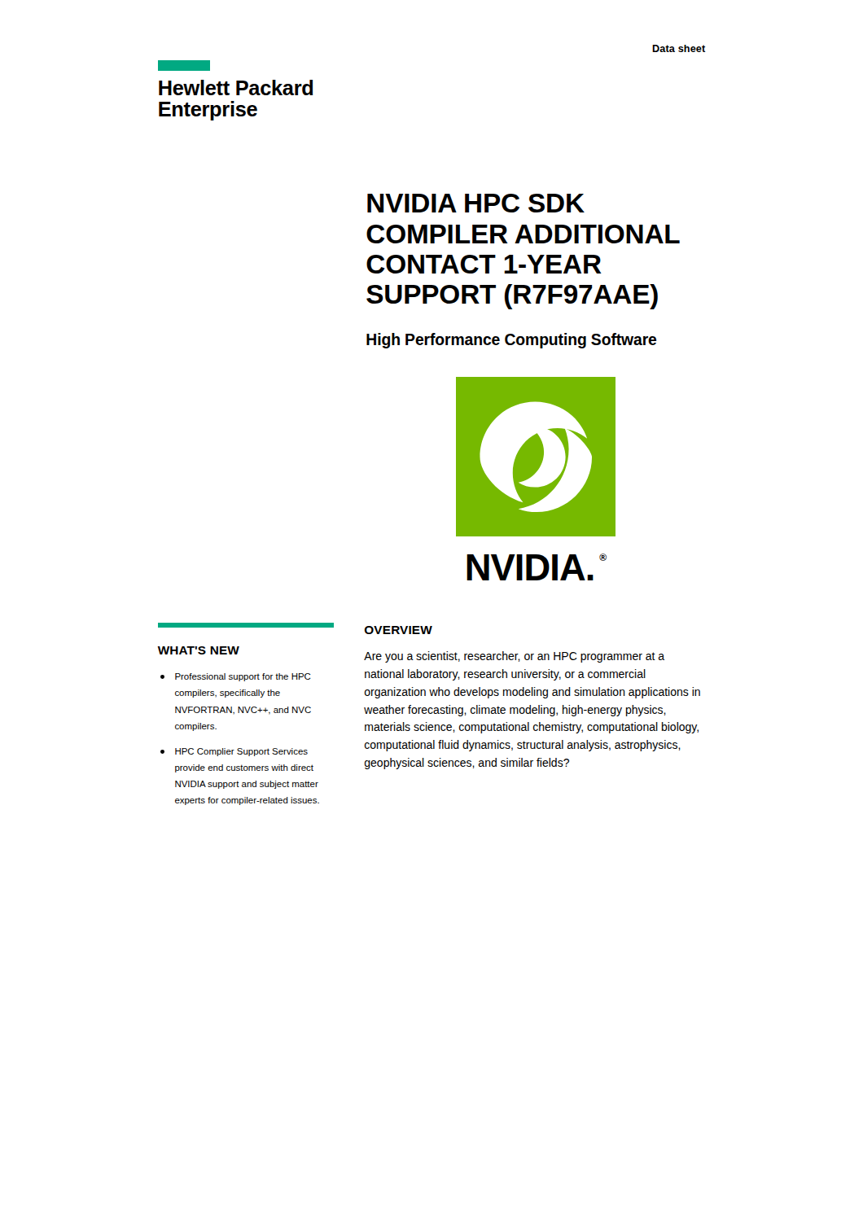Data sheet
Hewlett Packard Enterprise
NVIDIA HPC SDK Compiler Additional Contact 1-Year Support (R7F97AAE)
High Performance Computing Software
NVIDIA.
®
What's new
Professional support for the HPC compilers, specifically the NVFORTRAN, NVC++, and NVC compilers.
HPC Complier Support Services provide end customers with direct NVIDIA support and subject matter experts for compiler-related issues.
Overview
Are you a scientist, researcher, or an HPC programmer at a national laboratory, research university, or a commercial organization who develops modeling and simulation applications in weather forecasting, climate modeling, high-energy physics, materials science, computational chemistry, computational biology, computational fluid dynamics, structural analysis, astrophysics, geophysical sciences, and similar fields?